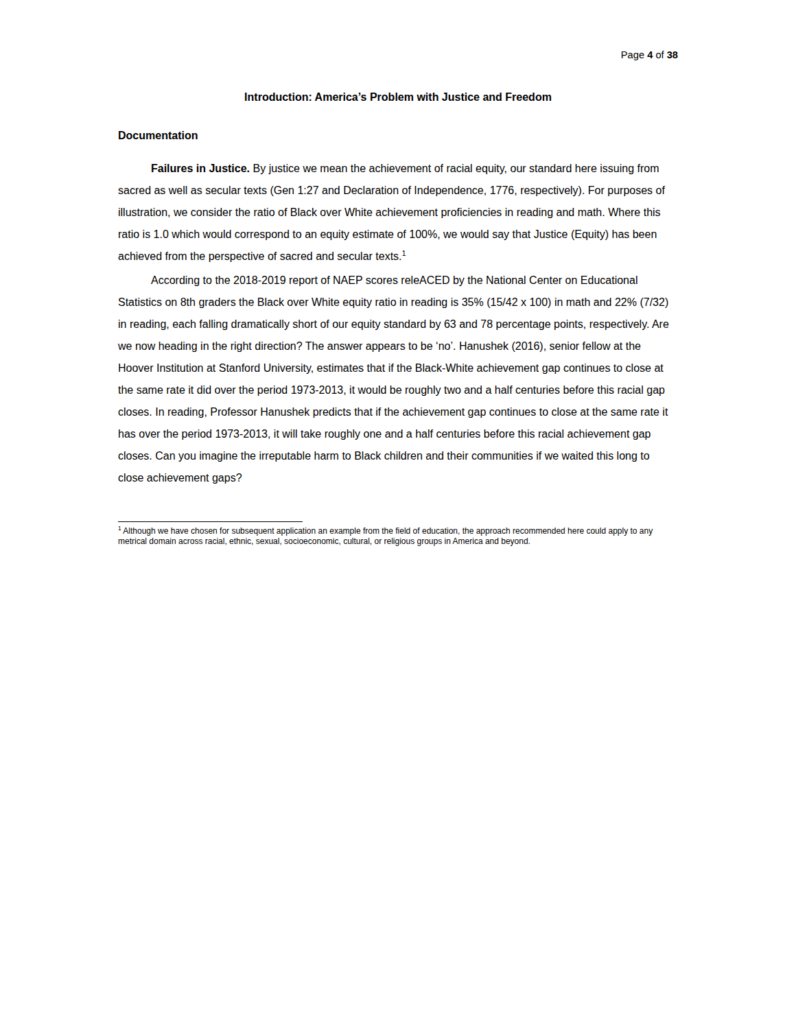Page 4 of 38
Introduction: America’s Problem with Justice and Freedom
Documentation
Failures in Justice. By justice we mean the achievement of racial equity, our standard here issuing from sacred as well as secular texts (Gen 1:27 and Declaration of Independence, 1776, respectively). For purposes of illustration, we consider the ratio of Black over White achievement proficiencies in reading and math. Where this ratio is 1.0 which would correspond to an equity estimate of 100%, we would say that Justice (Equity) has been achieved from the perspective of sacred and secular texts.1
According to the 2018-2019 report of NAEP scores releACED by the National Center on Educational Statistics on 8th graders the Black over White equity ratio in reading is 35% (15/42 x 100) in math and 22% (7/32) in reading, each falling dramatically short of our equity standard by 63 and 78 percentage points, respectively. Are we now heading in the right direction? The answer appears to be ‘no’. Hanushek (2016), senior fellow at the Hoover Institution at Stanford University, estimates that if the Black-White achievement gap continues to close at the same rate it did over the period 1973-2013, it would be roughly two and a half centuries before this racial gap closes. In reading, Professor Hanushek predicts that if the achievement gap continues to close at the same rate it has over the period 1973-2013, it will take roughly one and a half centuries before this racial achievement gap closes. Can you imagine the irreputable harm to Black children and their communities if we waited this long to close achievement gaps?
1 Although we have chosen for subsequent application an example from the field of education, the approach recommended here could apply to any metrical domain across racial, ethnic, sexual, socioeconomic, cultural, or religious groups in America and beyond.